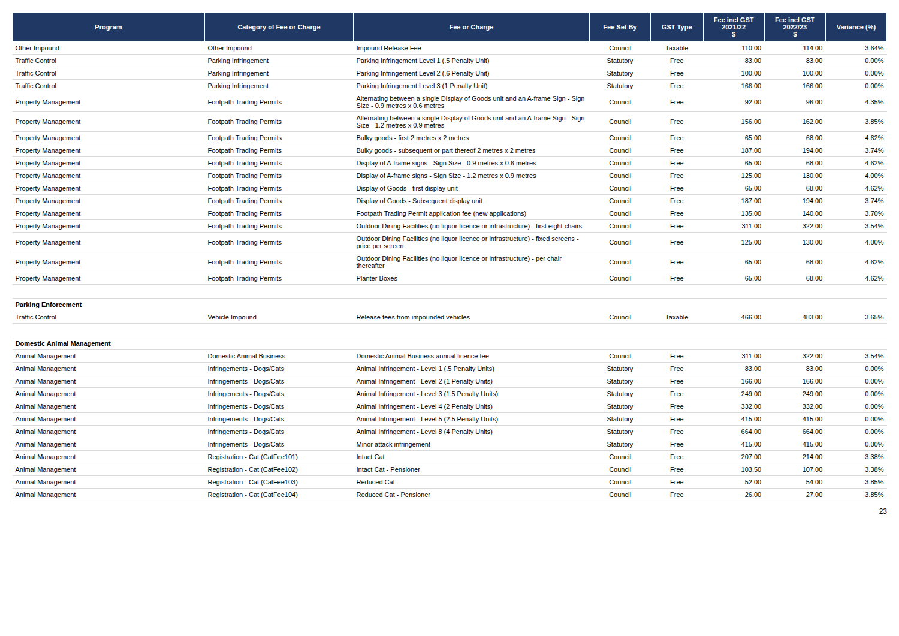| Program | Category of Fee or Charge | Fee or Charge | Fee Set By | GST Type | Fee incl GST 2021/22 $ | Fee incl GST 2022/23 $ | Variance (%) |
| --- | --- | --- | --- | --- | --- | --- | --- |
| Other Impound | Other Impound | Impound Release Fee | Council | Taxable | 110.00 | 114.00 | 3.64% |
| Traffic Control | Parking Infringement | Parking Infringement Level 1 (.5 Penalty Unit) | Statutory | Free | 83.00 | 83.00 | 0.00% |
| Traffic Control | Parking Infringement | Parking Infringement Level 2 (.6 Penalty Unit) | Statutory | Free | 100.00 | 100.00 | 0.00% |
| Traffic Control | Parking Infringement | Parking Infringement Level 3 (1 Penalty Unit) | Statutory | Free | 166.00 | 166.00 | 0.00% |
| Property Management | Footpath Trading Permits | Alternating between a single Display of Goods unit and an A-frame Sign - Sign Size - 0.9 metres x 0.6 metres | Council | Free | 92.00 | 96.00 | 4.35% |
| Property Management | Footpath Trading Permits | Alternating between a single Display of Goods unit and an A-frame Sign - Sign Size - 1.2 metres x 0.9 metres | Council | Free | 156.00 | 162.00 | 3.85% |
| Property Management | Footpath Trading Permits | Bulky goods - first 2 metres x 2 metres | Council | Free | 65.00 | 68.00 | 4.62% |
| Property Management | Footpath Trading Permits | Bulky goods - subsequent or part thereof 2 metres x 2 metres | Council | Free | 187.00 | 194.00 | 3.74% |
| Property Management | Footpath Trading Permits | Display of A-frame signs - Sign Size - 0.9 metres x 0.6 metres | Council | Free | 65.00 | 68.00 | 4.62% |
| Property Management | Footpath Trading Permits | Display of A-frame signs - Sign Size - 1.2 metres x 0.9 metres | Council | Free | 125.00 | 130.00 | 4.00% |
| Property Management | Footpath Trading Permits | Display of Goods - first display unit | Council | Free | 65.00 | 68.00 | 4.62% |
| Property Management | Footpath Trading Permits | Display of Goods - Subsequent display unit | Council | Free | 187.00 | 194.00 | 3.74% |
| Property Management | Footpath Trading Permits | Footpath Trading Permit application fee (new applications) | Council | Free | 135.00 | 140.00 | 3.70% |
| Property Management | Footpath Trading Permits | Outdoor Dining Facilities (no liquor licence or infrastructure) - first eight chairs | Council | Free | 311.00 | 322.00 | 3.54% |
| Property Management | Footpath Trading Permits | Outdoor Dining Facilities (no liquor licence or infrastructure) - fixed screens - price per screen | Council | Free | 125.00 | 130.00 | 4.00% |
| Property Management | Footpath Trading Permits | Outdoor Dining Facilities (no liquor licence or infrastructure) - per chair thereafter | Council | Free | 65.00 | 68.00 | 4.62% |
| Property Management | Footpath Trading Permits | Planter Boxes | Council | Free | 65.00 | 68.00 | 4.62% |
| Parking Enforcement | | | | | | | |
| Traffic Control | Vehicle Impound | Release fees from impounded vehicles | Council | Taxable | 466.00 | 483.00 | 3.65% |
| Domestic Animal Management | | | | | | | |
| Animal Management | Domestic Animal Business | Domestic Animal Business annual licence fee | Council | Free | 311.00 | 322.00 | 3.54% |
| Animal Management | Infringements - Dogs/Cats | Animal Infringement - Level 1 (.5 Penalty Units) | Statutory | Free | 83.00 | 83.00 | 0.00% |
| Animal Management | Infringements - Dogs/Cats | Animal Infringement - Level 2 (1 Penalty Units) | Statutory | Free | 166.00 | 166.00 | 0.00% |
| Animal Management | Infringements - Dogs/Cats | Animal Infringement - Level 3 (1.5 Penalty Units) | Statutory | Free | 249.00 | 249.00 | 0.00% |
| Animal Management | Infringements - Dogs/Cats | Animal Infringement - Level 4 (2 Penalty Units) | Statutory | Free | 332.00 | 332.00 | 0.00% |
| Animal Management | Infringements - Dogs/Cats | Animal Infringement - Level 5 (2.5 Penalty Units) | Statutory | Free | 415.00 | 415.00 | 0.00% |
| Animal Management | Infringements - Dogs/Cats | Animal Infringement - Level 8 (4 Penalty Units) | Statutory | Free | 664.00 | 664.00 | 0.00% |
| Animal Management | Infringements - Dogs/Cats | Minor attack infringement | Statutory | Free | 415.00 | 415.00 | 0.00% |
| Animal Management | Registration - Cat (CatFee101) | Intact Cat | Council | Free | 207.00 | 214.00 | 3.38% |
| Animal Management | Registration - Cat (CatFee102) | Intact Cat - Pensioner | Council | Free | 103.50 | 107.00 | 3.38% |
| Animal Management | Registration - Cat (CatFee103) | Reduced Cat | Council | Free | 52.00 | 54.00 | 3.85% |
| Animal Management | Registration - Cat (CatFee104) | Reduced Cat - Pensioner | Council | Free | 26.00 | 27.00 | 3.85% |
23